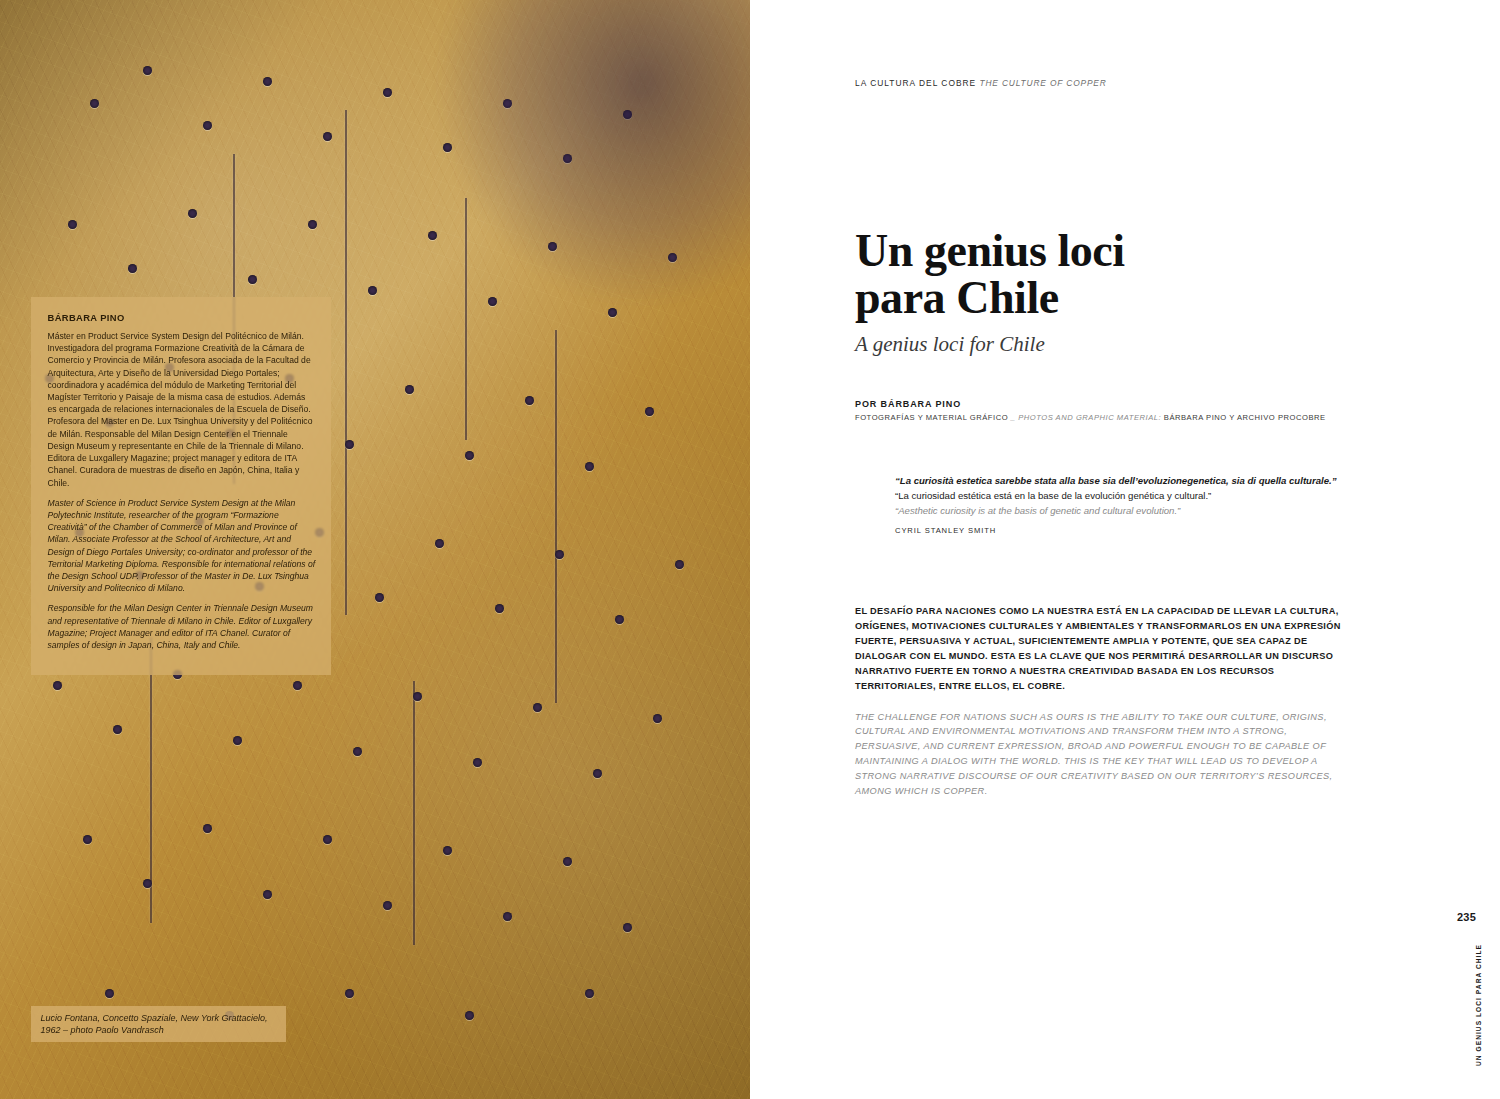Bárbara Pino
Máster en Product Service System Design del Politécnico de Milán. Investigadora del programa Formazione Creatività de la Cámara de Comercio y Provincia de Milán. Profesora asociada de la Facultad de Arquitectura, Arte y Diseño de la Universidad Diego Portales; coordinadora y académica del módulo de Marketing Territorial del Magíster Territorio y Paisaje de la misma casa de estudios. Además es encargada de relaciones internacionales de la Escuela de Diseño. Profesora del Master en De. Lux Tsinghua University y del Politécnico de Milán. Responsable del Milan Design Center en el Triennale Design Museum y representante en Chile de la Triennale di Milano. Editora de Luxgallery Magazine; project manager y editora de ITA Chanel. Curadora de muestras de diseño en Japón, China, Italia y Chile.
Master of Science in Product Service System Design at the Milan Polytechnic Institute, researcher of the program “Formazione Creatività” of the Chamber of Commerce of Milan and Province of Milan. Associate Professor at the School of Architecture, Art and Design of Diego Portales University; co-ordinator and professor of the Territorial Marketing Diploma. Responsible for international relations of the Design School UDP. Professor of the Master in De. Lux Tsinghua University and Politecnico di Milano.
Responsible for the Milan Design Center in Triennale Design Museum and representative of Triennale di Milano in Chile. Editor of Luxgallery Magazine; Project Manager and editor of ITA Chanel. Curator of samples of design in Japan, China, Italy and Chile.
Lucio Fontana, Concetto Spaziale, New York Grattacielo,
1962 – photo Paolo Vandrasch
La cultura del cobre The culture of copper
Un genius locipara Chile
A genius loci for Chile
Por Bárbara Pino
Fotografías y material gráfico _ Photos and graphic material: Bárbara Pino y Archivo Procobre
“La curiosità estetica sarebbe stata alla base sia dell’evoluzionegenetica, sia di quella culturale.” “La curiosidad estética está en la base de la evolución genética y cultural.” “Aesthetic curiosity is at the basis of genetic and cultural evolution.” Cyril Stanley Smith
El desafío para naciones como la nuestra está en la capacidad de llevar la cultura, orígenes, motivaciones culturales y ambientales y transformarlos en una expresión fuerte, persuasiva y actual, suficientemente amplia y potente, que sea capaz de dialogar con el mundo. Esta es la clave que nos permitirá desarrollar un discurso narrativo fuerte en torno a nuestra creatividad basada en los recursos territoriales, entre ellos, el cobre.
The challenge for nations such as ours is the ability to take our culture, origins, cultural and environmental motivations and transform them into a strong, persuasive, and current expression, broad and powerful enough to be capable of maintaining a dialog with the world. This is the key that will lead us to develop a strong narrative discourse of our creativity based on our territory’s resources, among which is copper.
235
Un genius loci para Chile